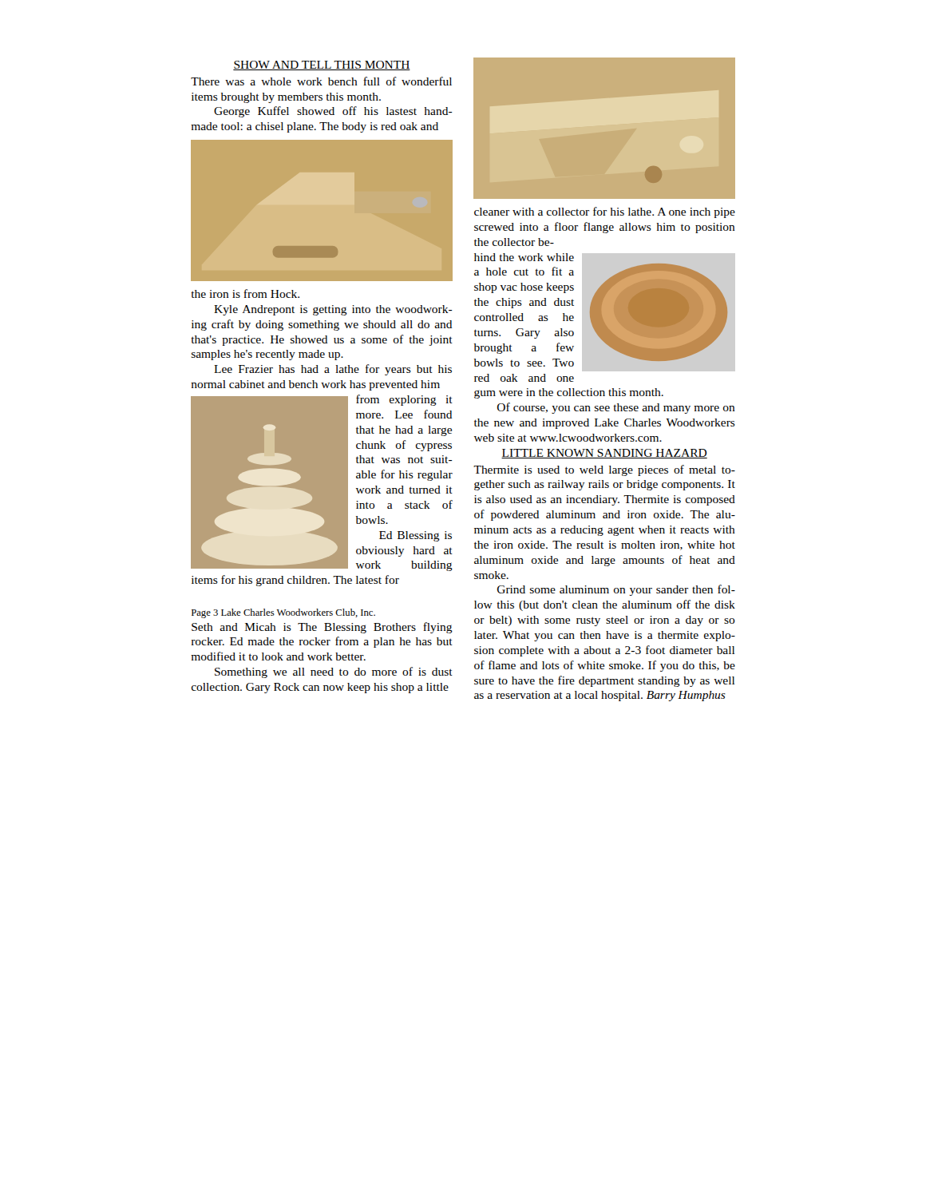SHOW AND TELL THIS MONTH
There was a whole work bench full of wonderful items brought by members this month.
George Kuffel showed off his lastest hand-made tool: a chisel plane. The body is red oak and
the iron is from Hock.
Kyle Andrepont is getting into the woodworking craft by doing something we should all do and that's practice. He showed us a some of the joint samples he's recently made up.
Lee Frazier has had a lathe for years but his normal cabinet and bench work has prevented him
from exploring it more. Lee found that he had a large chunk of cypress that was not suitable for his regular work and turned it into a stack of bowls.
Ed Blessing is obviously hard at work building items for his grand children. The latest for
Page 3 Lake Charles Woodworkers Club, Inc.
Seth and Micah is The Blessing Brothers flying rocker. Ed made the rocker from a plan he has but modified it to look and work better.
Something we all need to do more of is dust collection. Gary Rock can now keep his shop a little
cleaner with a collector for his lathe. A one inch pipe screwed into a floor flange allows him to position the collector be-
hind the work while a hole cut to fit a shop vac hose keeps the chips and dust controlled as he turns. Gary also brought a few bowls to see. Two red oak and one gum were in the collection this month.
Of course, you can see these and many more on the new and improved Lake Charles Woodworkers web site at www.lcwoodworkers.com.
LITTLE KNOWN SANDING HAZARD
Thermite is used to weld large pieces of metal together such as railway rails or bridge components. It is also used as an incendiary. Thermite is composed of powdered aluminum and iron oxide. The aluminum acts as a reducing agent when it reacts with the iron oxide. The result is molten iron, white hot aluminum oxide and large amounts of heat and smoke.
Grind some aluminum on your sander then follow this (but don't clean the aluminum off the disk or belt) with some rusty steel or iron a day or so later. What you can then have is a thermite explosion complete with a about a 2-3 foot diameter ball of flame and lots of white smoke. If you do this, be sure to have the fire department standing by as well as a reservation at a local hospital. Barry Humphus